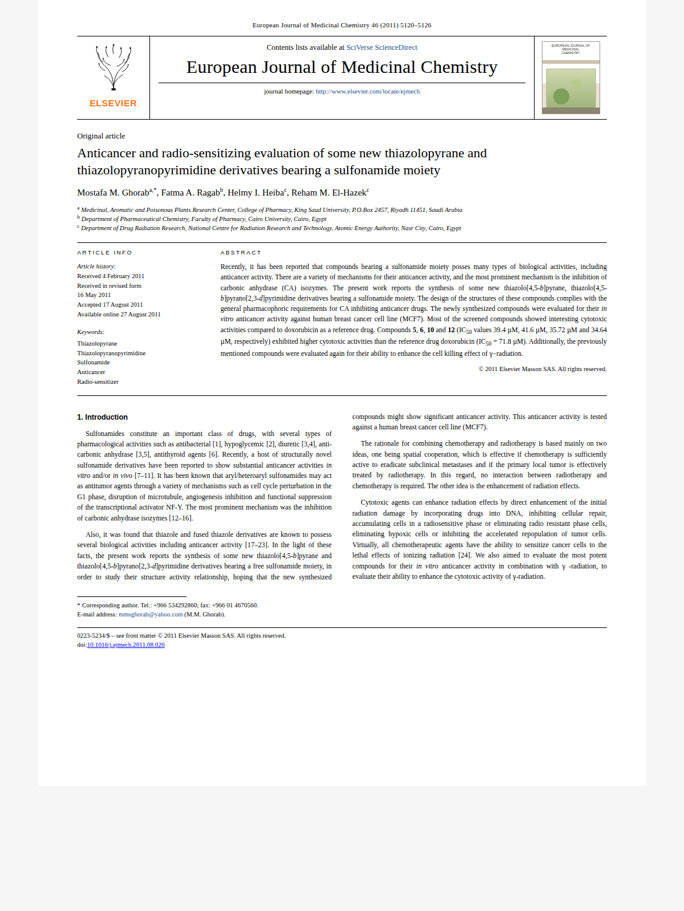European Journal of Medicinal Chemistry 46 (2011) 5120–5126
ELSEVIER
Contents lists available at SciVerse ScienceDirect
European Journal of Medicinal Chemistry
journal homepage: http://www.elsevier.com/locate/ejmech
EUROPEAN JOURNAL OF
MEDICINAL
CHEMISTRY
Original article
Anticancer and radio-sensitizing evaluation of some new thiazolopyrane and thiazolopyranopyrimidine derivatives bearing a sulfonamide moiety
Mostafa M. Ghoraba,*, Fatma A. Ragabb, Helmy I. Heibac, Reham M. El-Hazekc
a Medicinal, Aromatic and Poisonous Plants Research Center, College of Pharmacy, King Saud University, P.O.Box 2457, Riyadh 11451, Saudi Arabia
b Department of Pharmaceutical Chemistry, Faculty of Pharmacy, Cairo University, Cairo, Egypt
c Department of Drug Radiation Research, National Centre for Radiation Research and Technology, Atomic Energy Authority, Nasr City, Cairo, Egypt
Article info
Article history:
Received 4 February 2011
Received in revised form
16 May 2011
Accepted 17 August 2011
Available online 27 August 2011
Keywords:
Thiazolopyrane
Thiazolopyranopyrimidine
Sulfonamide
Anticancer
Radio-sensitizer
Abstract
Recently, it has been reported that compounds bearing a sulfonamide moiety posses many types of biological activities, including anticancer activity. There are a variety of mechanisms for their anticancer activity, and the most prominent mechanism is the inhibition of carbonic anhydrase (CA) isozymes. The present work reports the synthesis of some new thiazolo[4,5-b]pyrane, thiazolo[4,5-b]pyrano[2,3-d]pyrimidine derivatives bearing a sulfonamide moiety. The design of the structures of these compounds complies with the general pharmacophoric requirements for CA inhibiting anticancer drugs. The newly synthesized compounds were evaluated for their in vitro anticancer activity against human breast cancer cell line (MCF7). Most of the screened compounds showed interesting cytotoxic activities compared to doxorubicin as a reference drug. Compounds 5, 6, 10 and 12 (IC50 values 39.4 µM, 41.6 µM, 35.72 µM and 34.64 µM, respectively) exhibited higher cytotoxic activities than the reference drug doxorubicin (IC50 = 71.8 µM). Additionally, the previously mentioned compounds were evaluated again for their ability to enhance the cell killing effect of γ−radiation.
© 2011 Elsevier Masson SAS. All rights reserved.
1. Introduction
Sulfonamides constitute an important class of drugs, with several types of pharmacological activities such as antibacterial [1], hypoglycemic [2], diuretic [3,4], anti-carbonic anhydrase [3,5], antithyroid agents [6]. Recently, a host of structurally novel sulfonamide derivatives have been reported to show substantial anticancer activities in vitro and/or in vivo [7–11]. It has been known that aryl/heteroaryl sulfonamides may act as antitumor agents through a variety of mechanisms such as cell cycle perturbation in the G1 phase, disruption of microtubule, angiogenesis inhibition and functional suppression of the transcriptional activator NF-Y. The most prominent mechanism was the inhibition of carbonic anhydrase isozymes [12–16].
Also, it was found that thiazole and fused thiazole derivatives are known to possess several biological activities including anticancer activity [17–23]. In the light of these facts, the present work reports the synthesis of some new thiazolo[4,5-b]pyrane and thiazolo[4,5-b]pyrano[2,3-d]pyrimidine derivatives bearing a free sulfonamide moiety, in order to study their structure activity relationship, hoping that the new synthesized compounds might show significant anticancer activity. This anticancer activity is tested against a human breast cancer cell line (MCF7).
The rationale for combining chemotherapy and radiotherapy is based mainly on two ideas, one being spatial cooperation, which is effective if chemotherapy is sufficiently active to eradicate subclinical metastases and if the primary local tumor is effectively treated by radiotherapy. In this regard, no interaction between radiotherapy and chemotherapy is required. The other idea is the enhancement of radiation effects.
Cytotoxic agents can enhance radiation effects by direct enhancement of the initial radiation damage by incorporating drugs into DNA, inhibiting cellular repair, accumulating cells in a radiosensitive phase or eliminating radio resistant phase cells, eliminating hypoxic cells or inhibiting the accelerated repopulation of tumor cells. Virtually, all chemotherapeutic agents have the ability to sensitize cancer cells to the lethal effects of ionizing radiation [24]. We also aimed to evaluate the most potent compounds for their in vitro anticancer activity in combination with γ -radiation, to evaluate their ability to enhance the cytotoxic activity of γ-radiation.
* Corresponding author. Tel.: +966 534292860; fax: +966 01 4670560.
E-mail address: mmsghorab@yahoo.com (M.M. Ghorab).
0223-5234/$ – see front matter © 2011 Elsevier Masson SAS. All rights reserved. doi:10.1016/j.ejmech.2011.08.026